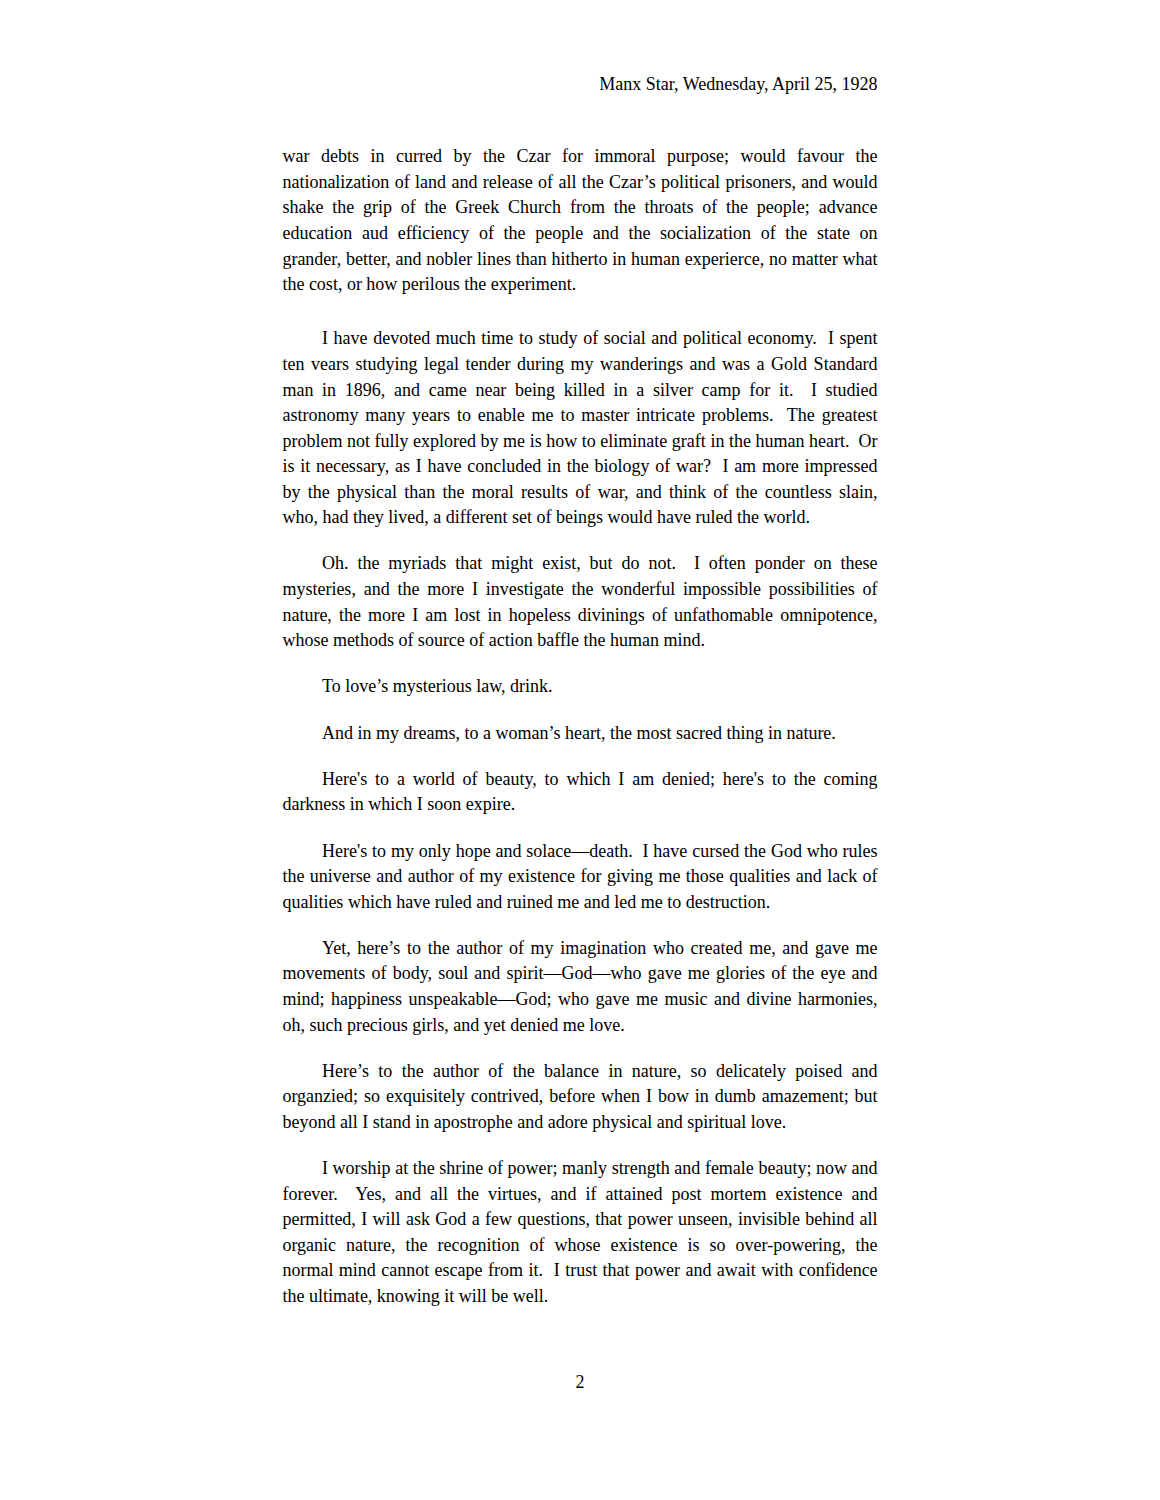Manx Star, Wednesday, April 25, 1928
war debts in curred by the Czar for immoral purpose; would favour the nationalization of land and release of all the Czar’s political prisoners, and would shake the grip of the Greek Church from the throats of the people; advance education aud efficiency of the people and the socialization of the state on grander, better, and nobler lines than hitherto in human experierce, no matter what the cost, or how perilous the experiment.
I have devoted much time to study of social and political economy. I spent ten vears studying legal tender during my wanderings and was a Gold Standard man in 1896, and came near being killed in a silver camp for it. I studied astronomy many years to enable me to master intricate problems. The greatest problem not fully explored by me is how to eliminate graft in the human heart. Or is it necessary, as I have concluded in the biology of war? I am more impressed by the physical than the moral results of war, and think of the countless slain, who, had they lived, a different set of beings would have ruled the world.
Oh. the myriads that might exist, but do not. I often ponder on these mysteries, and the more I investigate the wonderful impossible possibilities of nature, the more I am lost in hopeless divinings of unfathomable omnipotence, whose methods of source of action baffle the human mind.
To love’s mysterious law, drink.
And in my dreams, to a woman’s heart, the most sacred thing in nature.
Here's to a world of beauty, to which I am denied; here's to the coming darkness in which I soon expire.
Here's to my only hope and solace—death. I have cursed the God who rules the universe and author of my existence for giving me those qualities and lack of qualities which have ruled and ruined me and led me to destruction.
Yet, here’s to the author of my imagination who created me, and gave me movements of body, soul and spirit—God—who gave me glories of the eye and mind; happiness unspeakable—God; who gave me music and divine harmonies, oh, such precious girls, and yet denied me love.
Here’s to the author of the balance in nature, so delicately poised and organzied; so exquisitely contrived, before when I bow in dumb amazement; but beyond all I stand in apostrophe and adore physical and spiritual love.
I worship at the shrine of power; manly strength and female beauty; now and forever. Yes, and all the virtues, and if attained post mortem existence and permitted, I will ask God a few questions, that power unseen, invisible behind all organic nature, the recognition of whose existence is so over-powering, the normal mind cannot escape from it. I trust that power and await with confidence the ultimate, knowing it will be well.
2